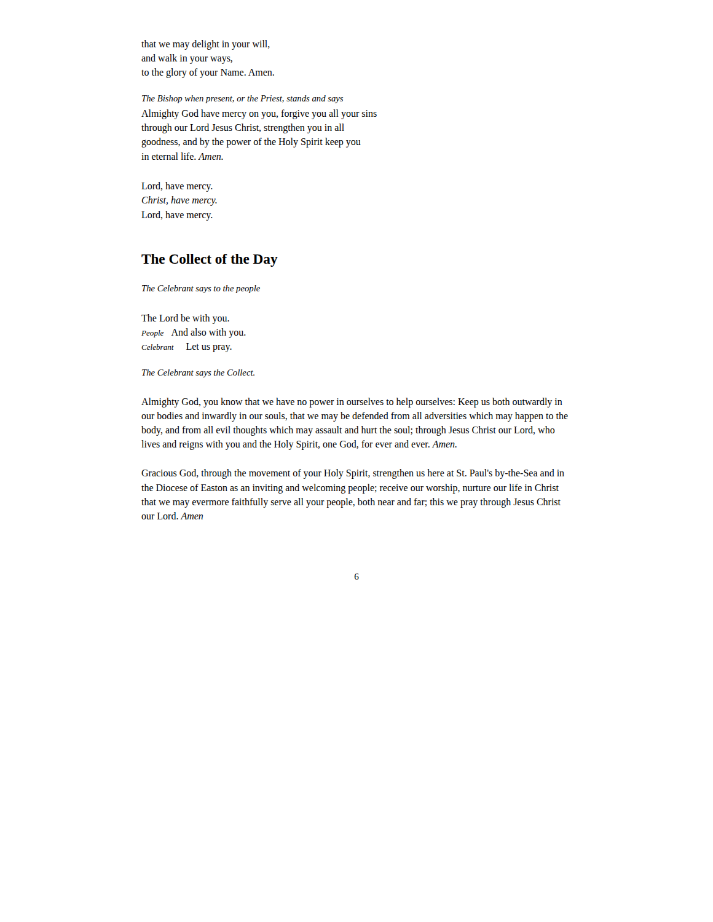that we may delight in your will,
and walk in your ways,
to the glory of your Name. Amen.
The Bishop when present, or the Priest, stands and says
Almighty God have mercy on you, forgive you all your sins
through our Lord Jesus Christ, strengthen you in all
goodness, and by the power of the Holy Spirit keep you
in eternal life. Amen.
Lord, have mercy.
Christ, have mercy.
Lord, have mercy.
The Collect of the Day
The Celebrant says to the people
The Lord be with you.
People And also with you.
Celebrant Let us pray.
The Celebrant says the Collect.
Almighty God, you know that we have no power in ourselves to help ourselves: Keep us both outwardly in our bodies and inwardly in our souls, that we may be defended from all adversities which may happen to the body, and from all evil thoughts which may assault and hurt the soul; through Jesus Christ our Lord, who lives and reigns with you and the Holy Spirit, one God, for ever and ever. Amen.
Gracious God, through the movement of your Holy Spirit, strengthen us here at St. Paul's by-the-Sea and in the Diocese of Easton as an inviting and welcoming people; receive our worship, nurture our life in Christ that we may evermore faithfully serve all your people, both near and far; this we pray through Jesus Christ our Lord. Amen
6